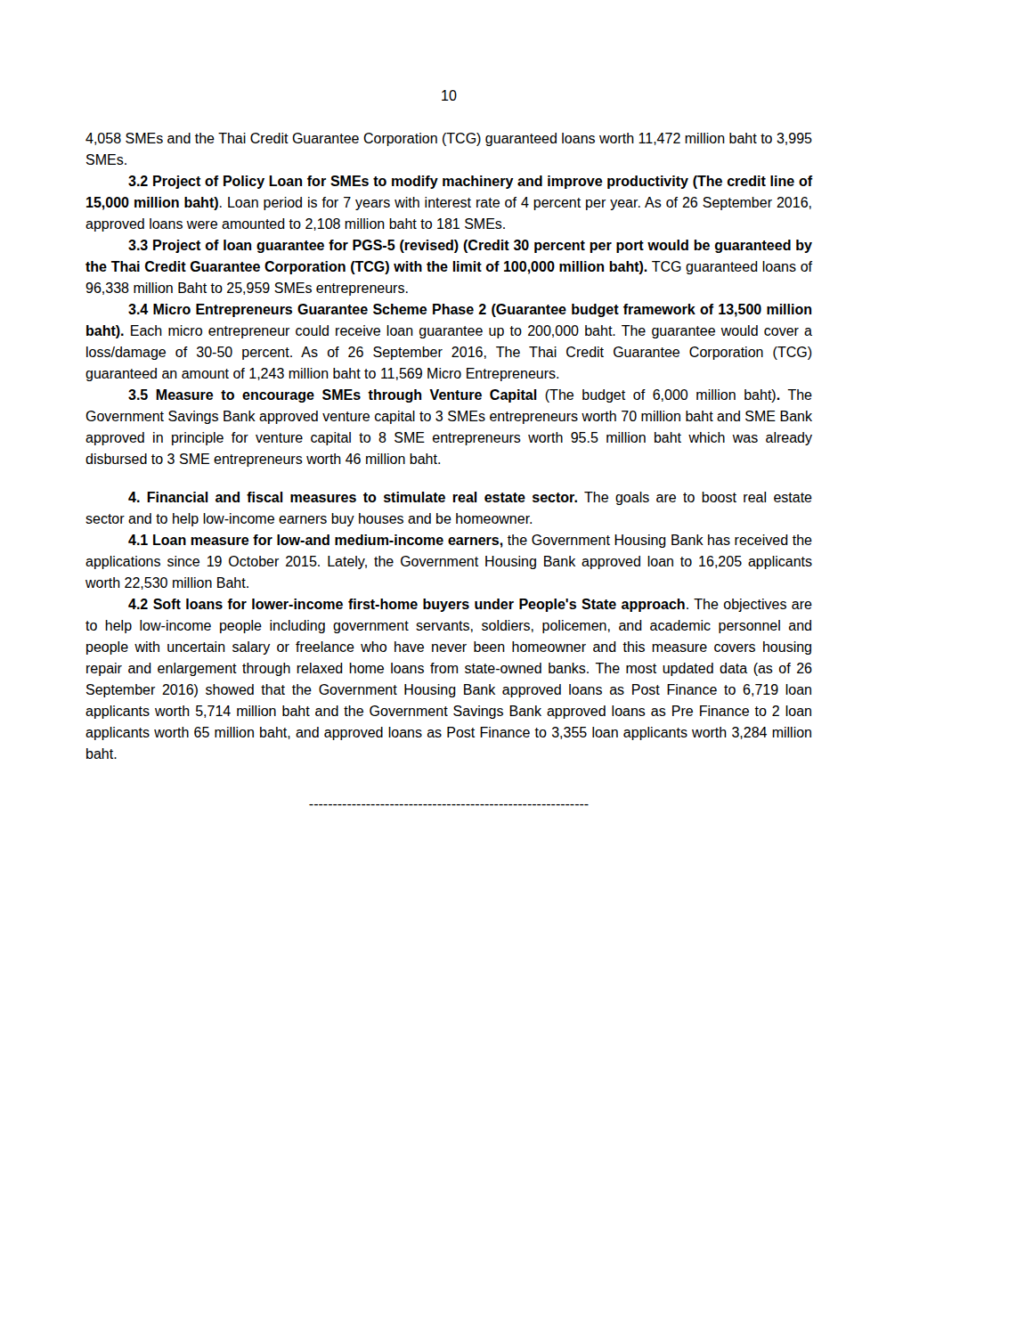10
4,058 SMEs and the Thai Credit Guarantee Corporation (TCG) guaranteed loans worth 11,472 million baht to 3,995 SMEs.
3.2 Project of Policy Loan for SMEs to modify machinery and improve productivity (The credit line of 15,000 million baht). Loan period is for 7 years with interest rate of 4 percent per year. As of 26 September 2016, approved loans were amounted to 2,108 million baht to 181 SMEs.
3.3 Project of loan guarantee for PGS-5 (revised) (Credit 30 percent per port would be guaranteed by the Thai Credit Guarantee Corporation (TCG) with the limit of 100,000 million baht). TCG guaranteed loans of 96,338 million Baht to 25,959 SMEs entrepreneurs.
3.4 Micro Entrepreneurs Guarantee Scheme Phase 2 (Guarantee budget framework of 13,500 million baht). Each micro entrepreneur could receive loan guarantee up to 200,000 baht. The guarantee would cover a loss/damage of 30-50 percent. As of 26 September 2016, The Thai Credit Guarantee Corporation (TCG) guaranteed an amount of 1,243 million baht to 11,569 Micro Entrepreneurs.
3.5 Measure to encourage SMEs through Venture Capital (The budget of 6,000 million baht). The Government Savings Bank approved venture capital to 3 SMEs entrepreneurs worth 70 million baht and SME Bank approved in principle for venture capital to 8 SME entrepreneurs worth 95.5 million baht which was already disbursed to 3 SME entrepreneurs worth 46 million baht.
4. Financial and fiscal measures to stimulate real estate sector. The goals are to boost real estate sector and to help low-income earners buy houses and be homeowner.
4.1 Loan measure for low-and medium-income earners, the Government Housing Bank has received the applications since 19 October 2015. Lately, the Government Housing Bank approved loan to 16,205 applicants worth 22,530 million Baht.
4.2 Soft loans for lower-income first-home buyers under People's State approach. The objectives are to help low-income people including government servants, soldiers, policemen, and academic personnel and people with uncertain salary or freelance who have never been homeowner and this measure covers housing repair and enlargement through relaxed home loans from state-owned banks. The most updated data (as of 26 September 2016) showed that the Government Housing Bank approved loans as Post Finance to 6,719 loan applicants worth 5,714 million baht and the Government Savings Bank approved loans as Pre Finance to 2 loan applicants worth 65 million baht, and approved loans as Post Finance to 3,355 loan applicants worth 3,284 million baht.
-----------------------------------------------------------